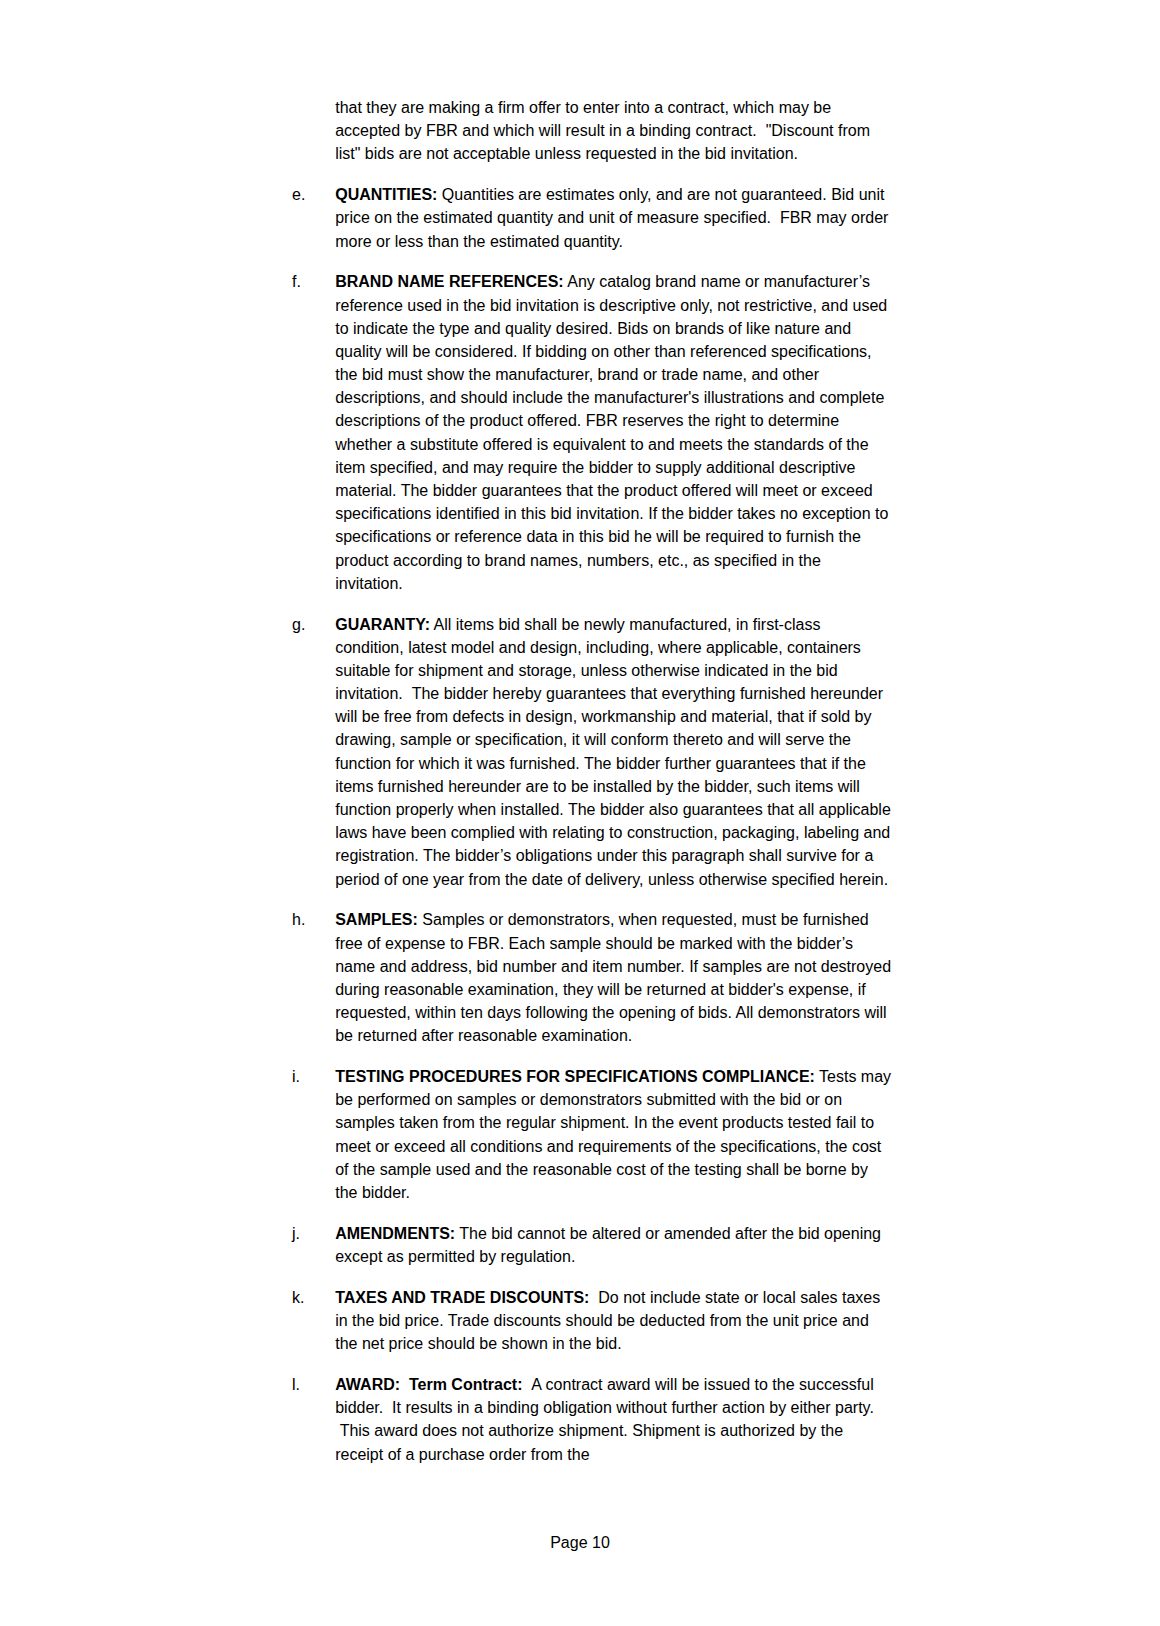that they are making a firm offer to enter into a contract, which may be accepted by FBR and which will result in a binding contract. "Discount from list" bids are not acceptable unless requested in the bid invitation.
e. QUANTITIES: Quantities are estimates only, and are not guaranteed. Bid unit price on the estimated quantity and unit of measure specified. FBR may order more or less than the estimated quantity.
f. BRAND NAME REFERENCES: Any catalog brand name or manufacturer’s reference used in the bid invitation is descriptive only, not restrictive, and used to indicate the type and quality desired. Bids on brands of like nature and quality will be considered. If bidding on other than referenced specifications, the bid must show the manufacturer, brand or trade name, and other descriptions, and should include the manufacturer's illustrations and complete descriptions of the product offered. FBR reserves the right to determine whether a substitute offered is equivalent to and meets the standards of the item specified, and may require the bidder to supply additional descriptive material. The bidder guarantees that the product offered will meet or exceed specifications identified in this bid invitation. If the bidder takes no exception to specifications or reference data in this bid he will be required to furnish the product according to brand names, numbers, etc., as specified in the invitation.
g. GUARANTY: All items bid shall be newly manufactured, in first-class condition, latest model and design, including, where applicable, containers suitable for shipment and storage, unless otherwise indicated in the bid invitation. The bidder hereby guarantees that everything furnished hereunder will be free from defects in design, workmanship and material, that if sold by drawing, sample or specification, it will conform thereto and will serve the function for which it was furnished. The bidder further guarantees that if the items furnished hereunder are to be installed by the bidder, such items will function properly when installed. The bidder also guarantees that all applicable laws have been complied with relating to construction, packaging, labeling and registration. The bidder’s obligations under this paragraph shall survive for a period of one year from the date of delivery, unless otherwise specified herein.
h. SAMPLES: Samples or demonstrators, when requested, must be furnished free of expense to FBR. Each sample should be marked with the bidder’s name and address, bid number and item number. If samples are not destroyed during reasonable examination, they will be returned at bidder's expense, if requested, within ten days following the opening of bids. All demonstrators will be returned after reasonable examination.
i. TESTING PROCEDURES FOR SPECIFICATIONS COMPLIANCE: Tests may be performed on samples or demonstrators submitted with the bid or on samples taken from the regular shipment. In the event products tested fail to meet or exceed all conditions and requirements of the specifications, the cost of the sample used and the reasonable cost of the testing shall be borne by the bidder.
j. AMENDMENTS: The bid cannot be altered or amended after the bid opening except as permitted by regulation.
k. TAXES AND TRADE DISCOUNTS: Do not include state or local sales taxes in the bid price. Trade discounts should be deducted from the unit price and the net price should be shown in the bid.
l. AWARD: Term Contract: A contract award will be issued to the successful bidder. It results in a binding obligation without further action by either party. This award does not authorize shipment. Shipment is authorized by the receipt of a purchase order from the
Page 10